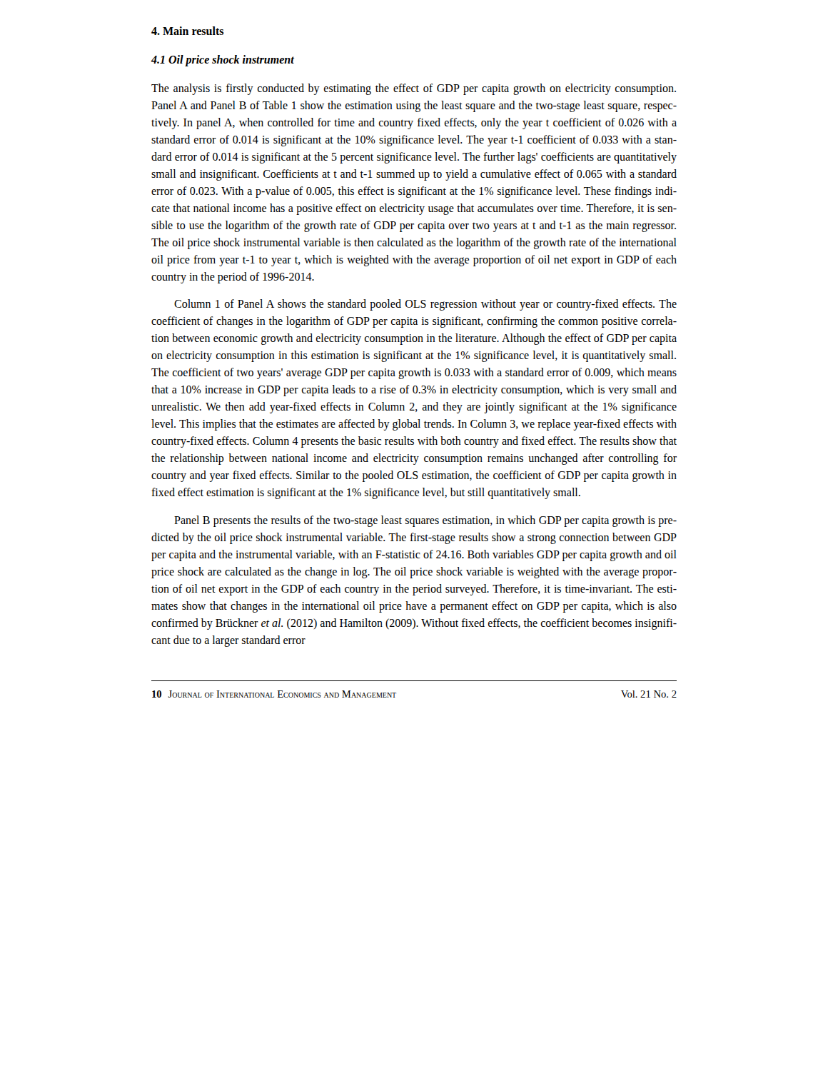4. Main results
4.1 Oil price shock instrument
The analysis is firstly conducted by estimating the effect of GDP per capita growth on electricity consumption. Panel A and Panel B of Table 1 show the estimation using the least square and the two-stage least square, respectively. In panel A, when controlled for time and country fixed effects, only the year t coefficient of 0.026 with a standard error of 0.014 is significant at the 10% significance level. The year t-1 coefficient of 0.033 with a standard error of 0.014 is significant at the 5 percent significance level. The further lags' coefficients are quantitatively small and insignificant. Coefficients at t and t-1 summed up to yield a cumulative effect of 0.065 with a standard error of 0.023. With a p-value of 0.005, this effect is significant at the 1% significance level. These findings indicate that national income has a positive effect on electricity usage that accumulates over time. Therefore, it is sensible to use the logarithm of the growth rate of GDP per capita over two years at t and t-1 as the main regressor. The oil price shock instrumental variable is then calculated as the logarithm of the growth rate of the international oil price from year t-1 to year t, which is weighted with the average proportion of oil net export in GDP of each country in the period of 1996-2014.
Column 1 of Panel A shows the standard pooled OLS regression without year or country-fixed effects. The coefficient of changes in the logarithm of GDP per capita is significant, confirming the common positive correlation between economic growth and electricity consumption in the literature. Although the effect of GDP per capita on electricity consumption in this estimation is significant at the 1% significance level, it is quantitatively small. The coefficient of two years' average GDP per capita growth is 0.033 with a standard error of 0.009, which means that a 10% increase in GDP per capita leads to a rise of 0.3% in electricity consumption, which is very small and unrealistic. We then add year-fixed effects in Column 2, and they are jointly significant at the 1% significance level. This implies that the estimates are affected by global trends. In Column 3, we replace year-fixed effects with country-fixed effects. Column 4 presents the basic results with both country and fixed effect. The results show that the relationship between national income and electricity consumption remains unchanged after controlling for country and year fixed effects. Similar to the pooled OLS estimation, the coefficient of GDP per capita growth in fixed effect estimation is significant at the 1% significance level, but still quantitatively small.
Panel B presents the results of the two-stage least squares estimation, in which GDP per capita growth is predicted by the oil price shock instrumental variable. The first-stage results show a strong connection between GDP per capita and the instrumental variable, with an F-statistic of 24.16. Both variables GDP per capita growth and oil price shock are calculated as the change in log. The oil price shock variable is weighted with the average proportion of oil net export in the GDP of each country in the period surveyed. Therefore, it is time-invariant. The estimates show that changes in the international oil price have a permanent effect on GDP per capita, which is also confirmed by Brückner et al. (2012) and Hamilton (2009). Without fixed effects, the coefficient becomes insignificant due to a larger standard error
10 Journal of International Economics and Management
Vol. 21 No. 2